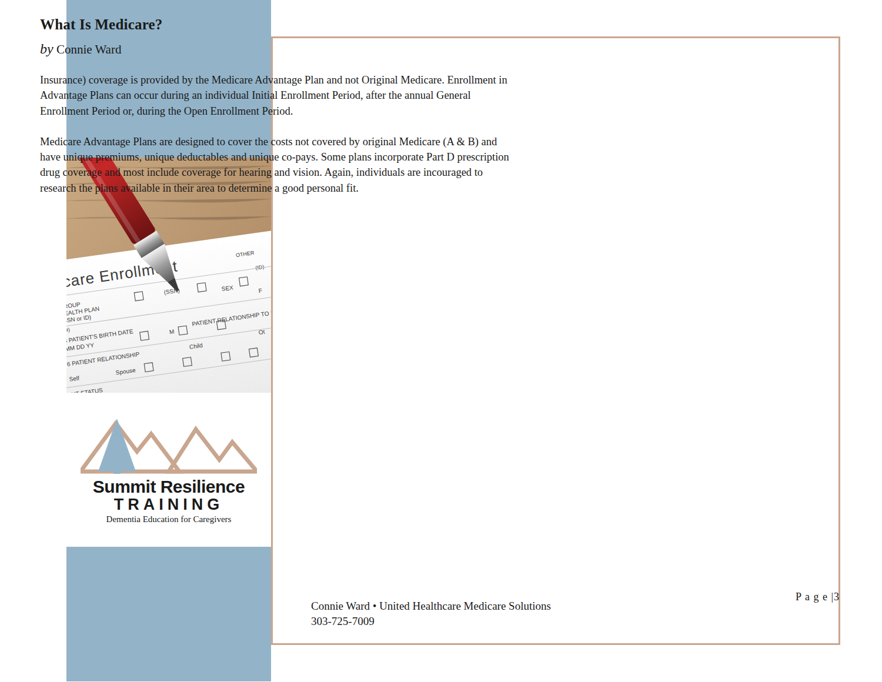dicare Enrollment OTHER (ID) GROUP HEALTH PLAN (SSN or ID) (SSN) SEX F File #) 3 PATIENT'S BIRTH DATE MM DD YY M PATIENT RELATIONSHIP TO INSURED 6 PATIENT RELATIONSHIP Child Ot Self Spouse NT STATUS
Summit Resilience
TRAINING
Dementia Education for Caregivers
What Is Medicare?
by Connie Ward
Insurance) coverage is provided by the Medicare Advantage Plan and not Original Medicare. Enrollment in Advantage Plans can occur during an individual Initial Enrollment Period, after the annual General Enrollment Period or, during the Open Enrollment Period.
Medicare Advantage Plans are designed to cover the costs not covered by original Medicare (A & B) and have unique premiums, unique deductables and unique co-pays. Some plans incorporate Part D prescription drug coverage and most include coverage for hearing and vision. Again, individuals are incouraged to research the plans available in their area to determine a good personal fit.
Connie Ward • United Healthcare Medicare Solutions
303-725-7009
P a g e |3